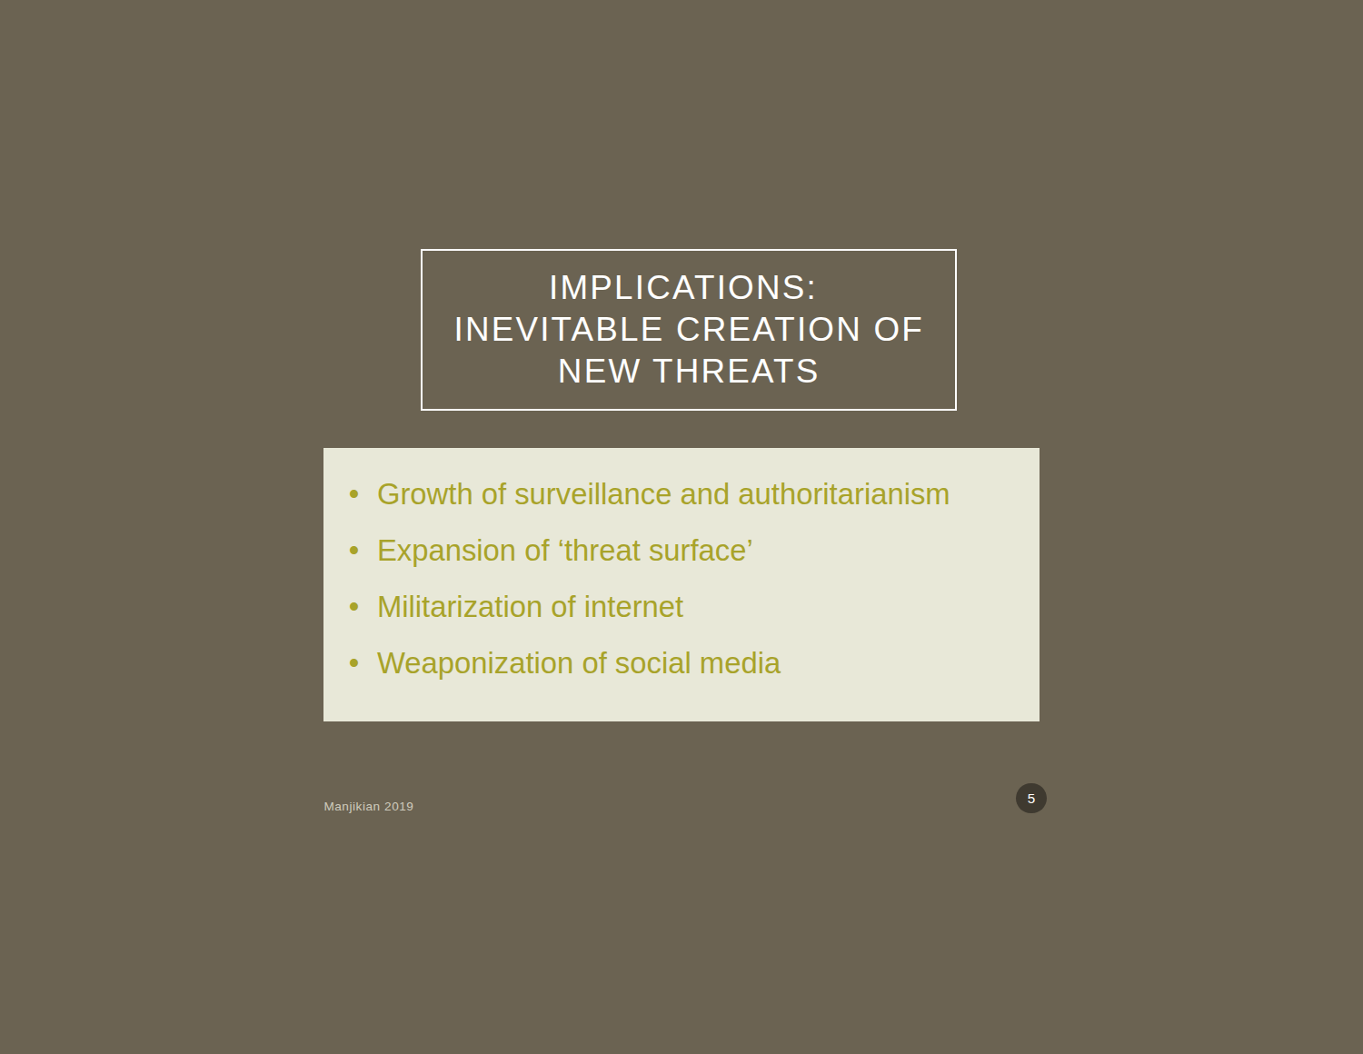Implications: Inevitable Creation of New Threats
Growth of surveillance and authoritarianism
Expansion of ‘threat surface’
Militarization of internet
Weaponization of social media
Manjikian 2019 5